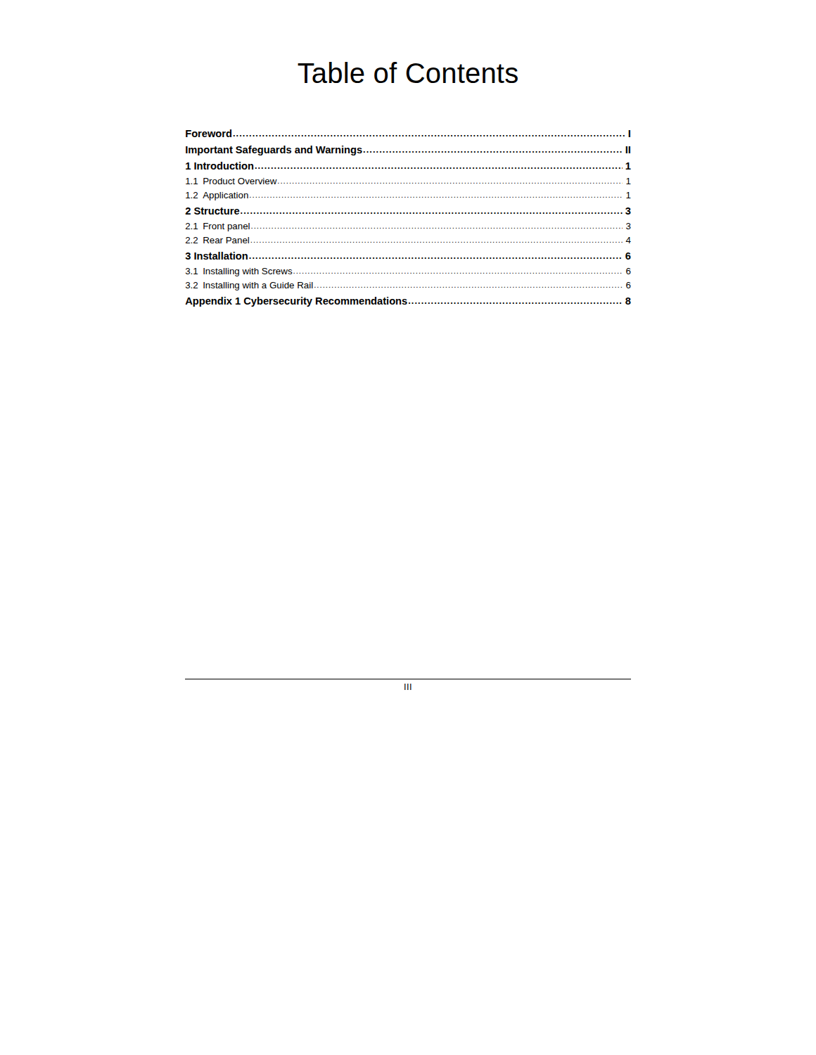Table of Contents
Foreword .......................................................................................................................................................... I
Important Safeguards and Warnings ..................................................................................................... II
1 Introduction ................................................................................................................................. 1
1.1 Product Overview ................................................................................................................................................................. 1
1.2 Application ............................................................................................................................................................................. 1
2 Structure ..................................................................................................................................... 3
2.1 Front panel ............................................................................................................................................................................. 3
2.2 Rear Panel ............................................................................................................................................................................... 4
3 Installation .................................................................................................................................. 6
3.1 Installing with Screws ......................................................................................................................................................... 6
3.2 Installing with a Guide Rail .................................................................................................................................................. 6
Appendix 1 Cybersecurity Recommendations ............................................................................................. 8
III